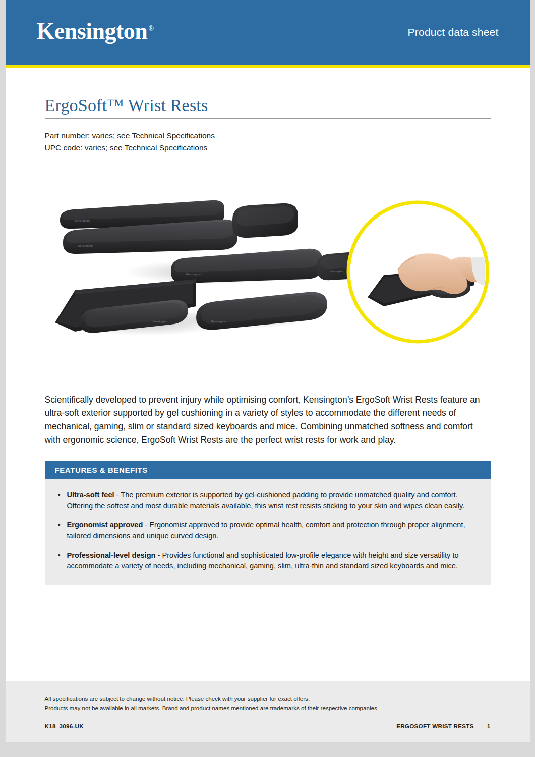Kensington®
Product data sheet
ErgoSoft™ Wrist Rests
Part number: varies; see Technical Specifications
UPC code: varies; see Technical Specifications
Kensington Kensington Kensington Kensington Kensington Kensington
Scientifically developed to prevent injury while optimising comfort, Kensington’s ErgoSoft Wrist Rests feature an ultra-soft exterior supported by gel cushioning in a variety of styles to accommodate the different needs of mechanical, gaming, slim or standard sized keyboards and mice. Combining unmatched softness and comfort with ergonomic science, ErgoSoft Wrist Rests are the perfect wrist rests for work and play.
Features & Benefits
Ultra-soft feel - The premium exterior is supported by gel-cushioned padding to provide unmatched quality and comfort. Offering the softest and most durable materials available, this wrist rest resists sticking to your skin and wipes clean easily.
Ergonomist approved - Ergonomist approved to provide optimal health, comfort and protection through proper alignment, tailored dimensions and unique curved design.
Professional-level design - Provides functional and sophisticated low-profile elegance with height and size versatility to accommodate a variety of needs, including mechanical, gaming, slim, ultra-thin and standard sized keyboards and mice.
All specifications are subject to change without notice. Please check with your supplier for exact offers.
Products may not be available in all markets. Brand and product names mentioned are trademarks of their respective companies.
K18_3096-UK ERGOSOFT WRIST RESTS 1